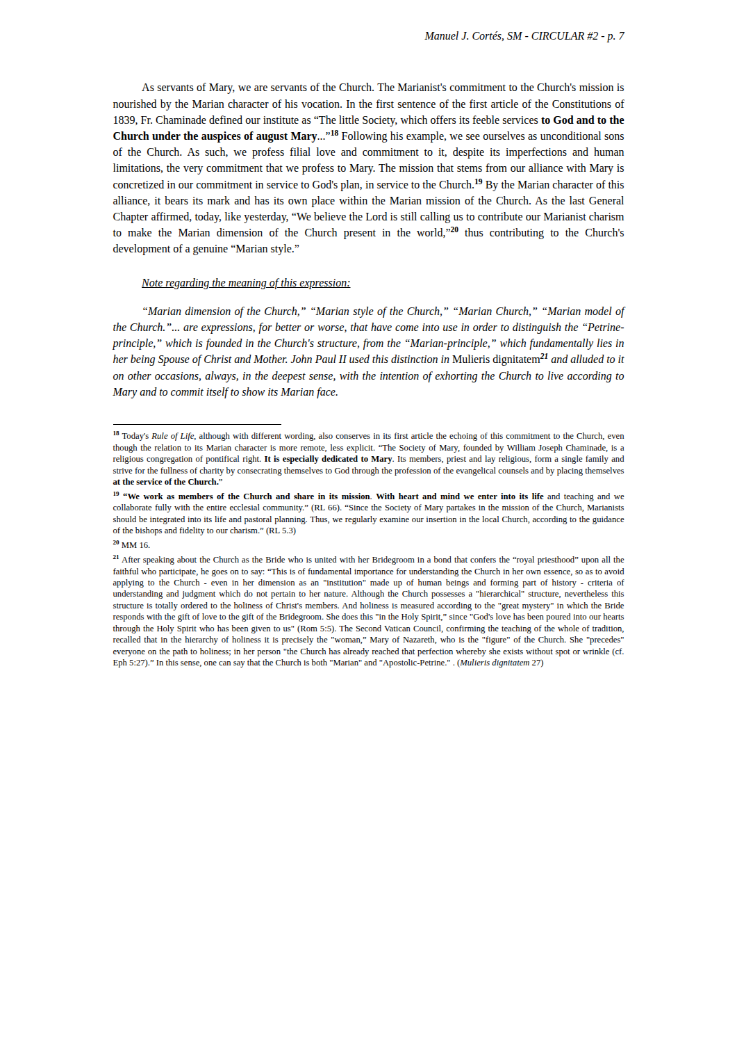Manuel J. Cortés, SM - CIRCULAR #2 - p. 7
As servants of Mary, we are servants of the Church. The Marianist's commitment to the Church's mission is nourished by the Marian character of his vocation. In the first sentence of the first article of the Constitutions of 1839, Fr. Chaminade defined our institute as “The little Society, which offers its feeble services to God and to the Church under the auspices of august Mary...”18 Following his example, we see ourselves as unconditional sons of the Church. As such, we profess filial love and commitment to it, despite its imperfections and human limitations, the very commitment that we profess to Mary. The mission that stems from our alliance with Mary is concretized in our commitment in service to God's plan, in service to the Church.19 By the Marian character of this alliance, it bears its mark and has its own place within the Marian mission of the Church. As the last General Chapter affirmed, today, like yesterday, “We believe the Lord is still calling us to contribute our Marianist charism to make the Marian dimension of the Church present in the world,”20 thus contributing to the Church's development of a genuine “Marian style.”
Note regarding the meaning of this expression:
“Marian dimension of the Church,” “Marian style of the Church,” “Marian Church,” “Marian model of the Church.”... are expressions, for better or worse, that have come into use in order to distinguish the “Petrine-principle,” which is founded in the Church's structure, from the “Marian-principle,” which fundamentally lies in her being Spouse of Christ and Mother. John Paul II used this distinction in Mulieris dignitatem21 and alluded to it on other occasions, always, in the deepest sense, with the intention of exhorting the Church to live according to Mary and to commit itself to show its Marian face.
18 Today's Rule of Life, although with different wording, also conserves in its first article the echoing of this commitment to the Church, even though the relation to its Marian character is more remote, less explicit. “The Society of Mary, founded by William Joseph Chaminade, is a religious congregation of pontifical right. It is especially dedicated to Mary. Its members, priest and lay religious, form a single family and strive for the fullness of charity by consecrating themselves to God through the profession of the evangelical counsels and by placing themselves at the service of the Church.”
19 “We work as members of the Church and share in its mission. With heart and mind we enter into its life and teaching and we collaborate fully with the entire ecclesial community.” (RL 66). “Since the Society of Mary partakes in the mission of the Church, Marianists should be integrated into its life and pastoral planning. Thus, we regularly examine our insertion in the local Church, according to the guidance of the bishops and fidelity to our charism.” (RL 5.3)
20 MM 16.
21 After speaking about the Church as the Bride who is united with her Bridegroom in a bond that confers the “royal priesthood” upon all the faithful who participate, he goes on to say: “This is of fundamental importance for understanding the Church in her own essence, so as to avoid applying to the Church - even in her dimension as an "institution" made up of human beings and forming part of history - criteria of understanding and judgment which do not pertain to her nature. Although the Church possesses a "hierarchical" structure, nevertheless this structure is totally ordered to the holiness of Christ's members. And holiness is measured according to the "great mystery" in which the Bride responds with the gift of love to the gift of the Bridegroom. She does this "in the Holy Spirit,” since "God's love has been poured into our hearts through the Holy Spirit who has been given to us" (Rom 5:5). The Second Vatican Council, confirming the teaching of the whole of tradition, recalled that in the hierarchy of holiness it is precisely the "woman,” Mary of Nazareth, who is the "figure" of the Church. She "precedes" everyone on the path to holiness; in her person "the Church has already reached that perfection whereby she exists without spot or wrinkle (cf. Eph 5:27).” In this sense, one can say that the Church is both "Marian" and "Apostolic-Petrine." . (Mulieris dignitatem 27)